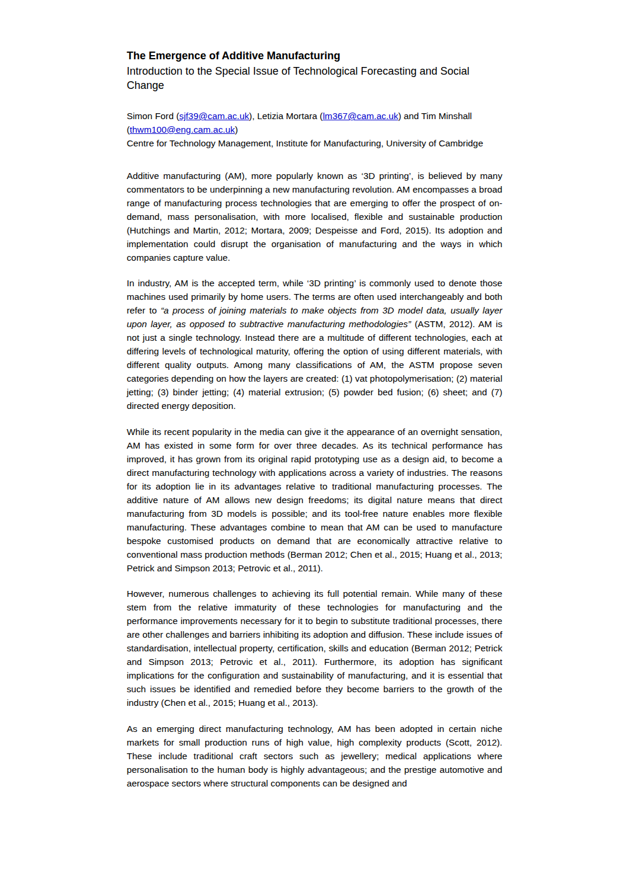The Emergence of Additive Manufacturing
Introduction to the Special Issue of Technological Forecasting and Social Change
Simon Ford (sjf39@cam.ac.uk), Letizia Mortara (lm367@cam.ac.uk) and Tim Minshall (thwm100@eng.cam.ac.uk)
Centre for Technology Management, Institute for Manufacturing, University of Cambridge
Additive manufacturing (AM), more popularly known as ‘3D printing’, is believed by many commentators to be underpinning a new manufacturing revolution. AM encompasses a broad range of manufacturing process technologies that are emerging to offer the prospect of on-demand, mass personalisation, with more localised, flexible and sustainable production (Hutchings and Martin, 2012; Mortara, 2009; Despeisse and Ford, 2015). Its adoption and implementation could disrupt the organisation of manufacturing and the ways in which companies capture value.
In industry, AM is the accepted term, while ‘3D printing’ is commonly used to denote those machines used primarily by home users. The terms are often used interchangeably and both refer to “a process of joining materials to make objects from 3D model data, usually layer upon layer, as opposed to subtractive manufacturing methodologies” (ASTM, 2012). AM is not just a single technology. Instead there are a multitude of different technologies, each at differing levels of technological maturity, offering the option of using different materials, with different quality outputs. Among many classifications of AM, the ASTM propose seven categories depending on how the layers are created: (1) vat photopolymerisation; (2) material jetting; (3) binder jetting; (4) material extrusion; (5) powder bed fusion; (6) sheet; and (7) directed energy deposition.
While its recent popularity in the media can give it the appearance of an overnight sensation, AM has existed in some form for over three decades. As its technical performance has improved, it has grown from its original rapid prototyping use as a design aid, to become a direct manufacturing technology with applications across a variety of industries. The reasons for its adoption lie in its advantages relative to traditional manufacturing processes. The additive nature of AM allows new design freedoms; its digital nature means that direct manufacturing from 3D models is possible; and its tool-free nature enables more flexible manufacturing. These advantages combine to mean that AM can be used to manufacture bespoke customised products on demand that are economically attractive relative to conventional mass production methods (Berman 2012; Chen et al., 2015; Huang et al., 2013; Petrick and Simpson 2013; Petrovic et al., 2011).
However, numerous challenges to achieving its full potential remain. While many of these stem from the relative immaturity of these technologies for manufacturing and the performance improvements necessary for it to begin to substitute traditional processes, there are other challenges and barriers inhibiting its adoption and diffusion. These include issues of standardisation, intellectual property, certification, skills and education (Berman 2012; Petrick and Simpson 2013; Petrovic et al., 2011). Furthermore, its adoption has significant implications for the configuration and sustainability of manufacturing, and it is essential that such issues be identified and remedied before they become barriers to the growth of the industry (Chen et al., 2015; Huang et al., 2013).
As an emerging direct manufacturing technology, AM has been adopted in certain niche markets for small production runs of high value, high complexity products (Scott, 2012). These include traditional craft sectors such as jewellery; medical applications where personalisation to the human body is highly advantageous; and the prestige automotive and aerospace sectors where structural components can be designed and